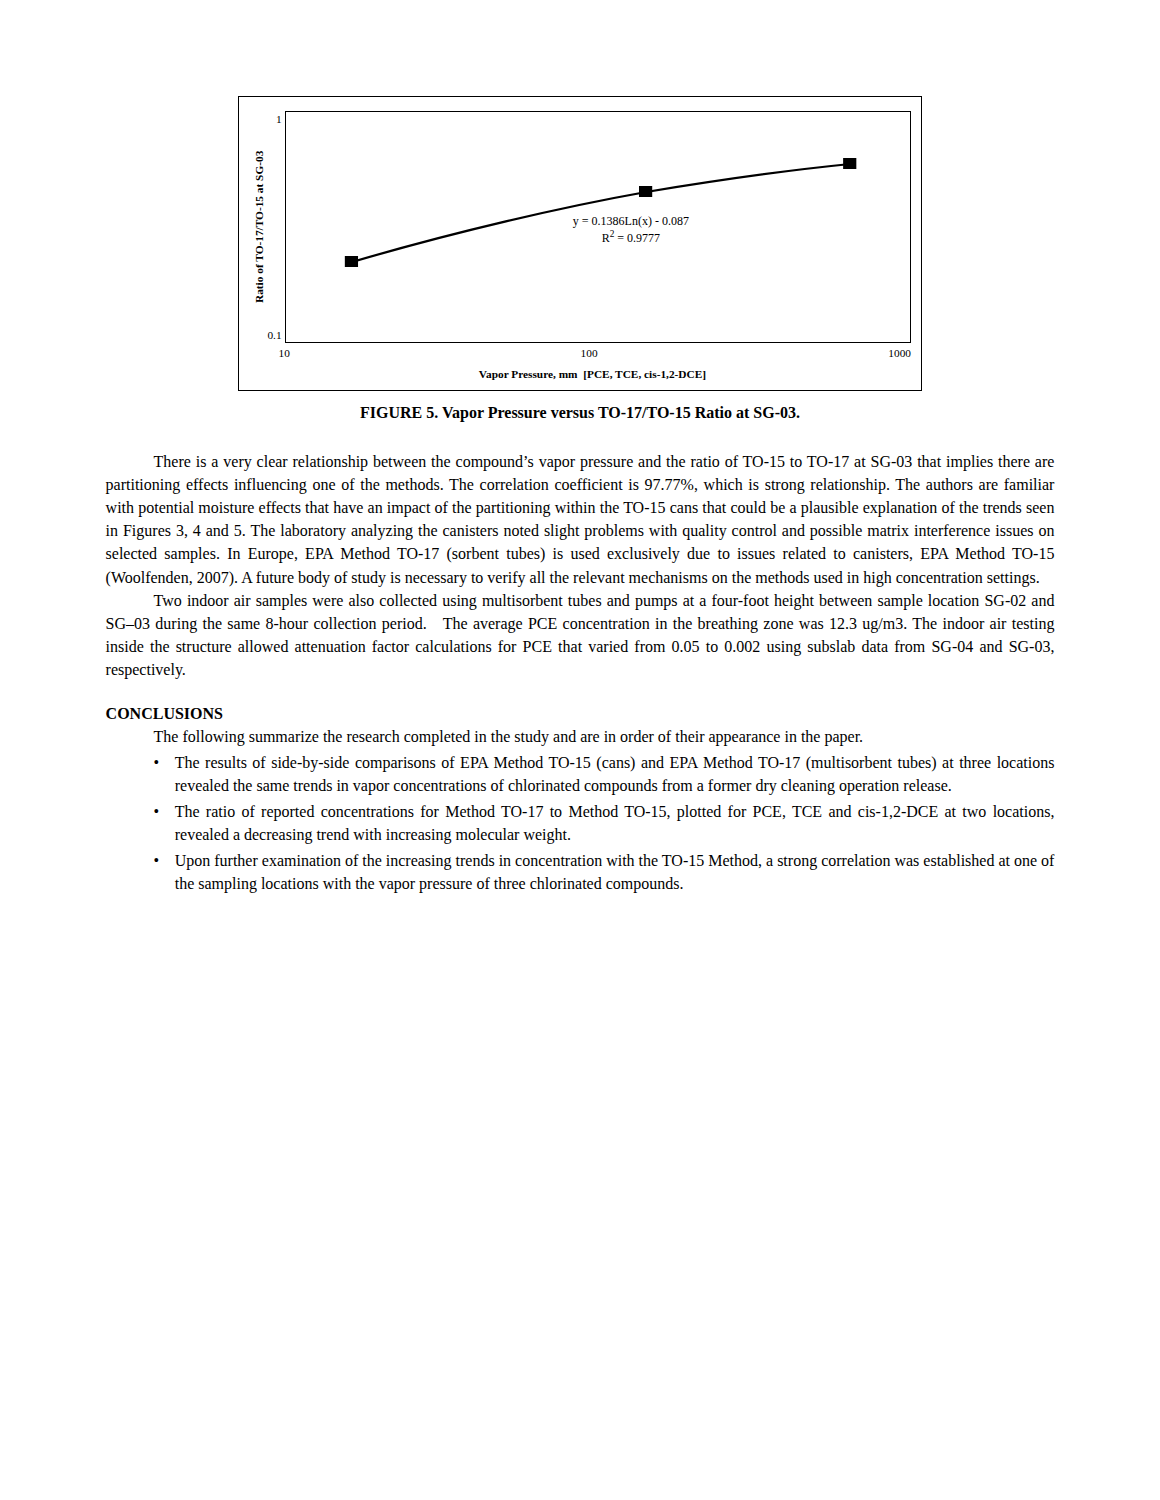Ratio of TO-17/TO-15 at SG-03
1 0.1
y = 0.1386Ln(x) - 0.087
R2 = 0.9777
10 100 1000
Vapor Pressure, mm [PCE, TCE, cis-1,2-DCE]
FIGURE 5. Vapor Pressure versus TO-17/TO-15 Ratio at SG-03.
There is a very clear relationship between the compound’s vapor pressure and the ratio of TO-15 to TO-17 at SG-03 that implies there are partitioning effects influencing one of the methods. The correlation coefficient is 97.77%, which is strong relationship. The authors are familiar with potential moisture effects that have an impact of the partitioning within the TO-15 cans that could be a plausible explanation of the trends seen in Figures 3, 4 and 5. The laboratory analyzing the canisters noted slight problems with quality control and possible matrix interference issues on selected samples. In Europe, EPA Method TO-17 (sorbent tubes) is used exclusively due to issues related to canisters, EPA Method TO-15 (Woolfenden, 2007). A future body of study is necessary to verify all the relevant mechanisms on the methods used in high concentration settings.
Two indoor air samples were also collected using multisorbent tubes and pumps at a four-foot height between sample location SG-02 and SG–03 during the same 8-hour collection period. The average PCE concentration in the breathing zone was 12.3 ug/m3. The indoor air testing inside the structure allowed attenuation factor calculations for PCE that varied from 0.05 to 0.002 using subslab data from SG-04 and SG-03, respectively.
CONCLUSIONS
The following summarize the research completed in the study and are in order of their appearance in the paper.
The results of side-by-side comparisons of EPA Method TO-15 (cans) and EPA Method TO-17 (multisorbent tubes) at three locations revealed the same trends in vapor concentrations of chlorinated compounds from a former dry cleaning operation release.
The ratio of reported concentrations for Method TO-17 to Method TO-15, plotted for PCE, TCE and cis-1,2-DCE at two locations, revealed a decreasing trend with increasing molecular weight.
Upon further examination of the increasing trends in concentration with the TO-15 Method, a strong correlation was established at one of the sampling locations with the vapor pressure of three chlorinated compounds.